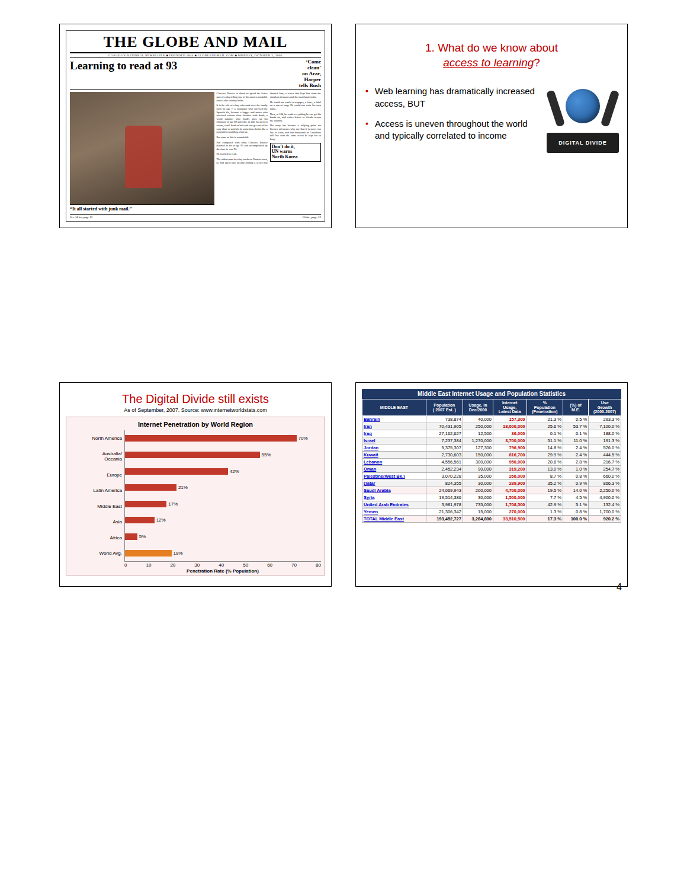THE GLOBE AND MAIL
CANADA'S NATIONAL NEWSPAPER ■ FOUNDED 1844 ■ GLOBEANDMAIL.COM ■ MONDAY, OCTOBER 2, 2006
Learning to read at 93
‘Come
clean’
on Arar,
Harper
tells Bush
“It all started with junk mail.”
Clarence Brazier is about to spend the better part of a day telling one of the most remarkable stories this country holds.
It is the tale of a boy who took over the family farm by age 7, a youngster who survived the Spanish flu, became a logger and miner who survived various close brushes with death, a wood supplier who finally gave up his chainsaw at age 89 and who, at 100, has perfect vision, a full head of hair and can get out of his easy chair as quickly he sometimes looks like a pyramid resembling a hip up.
But none of this is remarkable.
Not compared with what Clarence Brazier decided to do at age 93 and accomplished by the time he was 95.
He learned to read.
The oldest man in a tiny northern Ontario town, he had spent nine decades hiding a secret that shamed him, a secret that kept him from the simplest pleasures and the most basic tasks.
He could not read a newspaper, a letter, a label on a can of soup. He could not write his own name.
Now, at 100, he reads everything he can get his hands on, and writes letters to friends across the country.
His story has become a rallying point for literacy advocates who say that it is never too late to learn, and that thousands of Canadians still live with the same secret he kept for so long.
Don’t do it,
UN warns
North Korea
See A8 for page 12 Globe, page A2
1. What do we know about
access to learning?
Web learning has dramatically increased access, BUT
Access is uneven throughout the world and typically correlated to income
DIGITAL DIVIDE
The Digital Divide still exists
As of September, 2007. Source: www.internetworldstats.com
Internet Penetration by World Region
North America
Australia/
Oceania
Europe
Latin America
Middle East
Asia
Africa
World Avg.
70%
55%
42%
21%
17%
12%
5%
19%
01020304050607080
Penetration Rate (% Population)
Middle East Internet Usage and Population Statistics
| MIDDLE EAST | Population ( 2007 Est. ) | Usage, in Dec/2000 | Internet Usage, Latest Data | % Population (Penetration) | (%) of M.E. | Use Growth (2000-2007) |
| --- | --- | --- | --- | --- | --- | --- |
| Bahrain | 738,874 | 40,000 | 157,300 | 21.3 % | 0.5 % | 293.3 % |
| Iran | 70,431,905 | 250,000 | 18,000,000 | 25.6 % | 53.7 % | 7,100.0 % |
| Iraq | 27,162,627 | 12,500 | 36,000 | 0.1 % | 0.1 % | 188.0 % |
| Israel | 7,237,384 | 1,270,000 | 3,700,000 | 51.1 % | 11.0 % | 191.3 % |
| Jordan | 5,375,307 | 127,300 | 796,900 | 14.8 % | 2.4 % | 526.0 % |
| Kuwait | 2,730,603 | 150,000 | 816,700 | 29.9 % | 2.4 % | 444.5 % |
| Lebanon | 4,556,561 | 300,000 | 950,000 | 20.8 % | 2.8 % | 216.7 % |
| Oman | 2,452,234 | 90,000 | 319,200 | 13.0 % | 1.0 % | 254.7 % |
| Palestine(West Bk.) | 3,070,228 | 35,000 | 266,000 | 8.7 % | 0.8 % | 660.0 % |
| Qatar | 824,355 | 30,000 | 289,900 | 35.2 % | 0.9 % | 866.3 % |
| Saudi Arabia | 24,069,943 | 200,000 | 4,700,000 | 19.5 % | 14.0 % | 2,250.0 % |
| Syria | 19,514,386 | 30,000 | 1,500,000 | 7.7 % | 4.5 % | 4,900.0 % |
| United Arab Emirates | 3,981,978 | 735,000 | 1,708,500 | 42.9 % | 5.1 % | 132.4 % |
| Yemen | 21,306,342 | 15,000 | 270,000 | 1.3 % | 0.8 % | 1,700.0 % |
| TOTAL Middle East | 193,452,727 | 3,284,800 | 33,510,500 | 17.3 % | 100.0 % | 920.2 % |
4